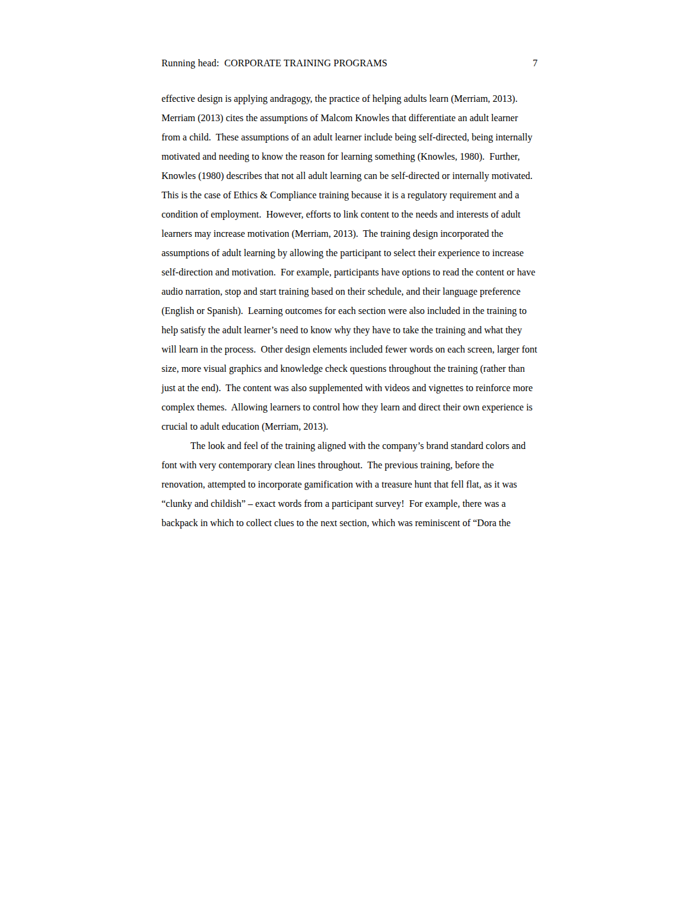Running head: CORPORATE TRAINING PROGRAMS 7
effective design is applying andragogy, the practice of helping adults learn (Merriam, 2013). Merriam (2013) cites the assumptions of Malcom Knowles that differentiate an adult learner from a child. These assumptions of an adult learner include being self-directed, being internally motivated and needing to know the reason for learning something (Knowles, 1980). Further, Knowles (1980) describes that not all adult learning can be self-directed or internally motivated. This is the case of Ethics & Compliance training because it is a regulatory requirement and a condition of employment. However, efforts to link content to the needs and interests of adult learners may increase motivation (Merriam, 2013). The training design incorporated the assumptions of adult learning by allowing the participant to select their experience to increase self-direction and motivation. For example, participants have options to read the content or have audio narration, stop and start training based on their schedule, and their language preference (English or Spanish). Learning outcomes for each section were also included in the training to help satisfy the adult learner’s need to know why they have to take the training and what they will learn in the process. Other design elements included fewer words on each screen, larger font size, more visual graphics and knowledge check questions throughout the training (rather than just at the end). The content was also supplemented with videos and vignettes to reinforce more complex themes. Allowing learners to control how they learn and direct their own experience is crucial to adult education (Merriam, 2013).
The look and feel of the training aligned with the company’s brand standard colors and font with very contemporary clean lines throughout. The previous training, before the renovation, attempted to incorporate gamification with a treasure hunt that fell flat, as it was “clunky and childish” – exact words from a participant survey! For example, there was a backpack in which to collect clues to the next section, which was reminiscent of “Dora the